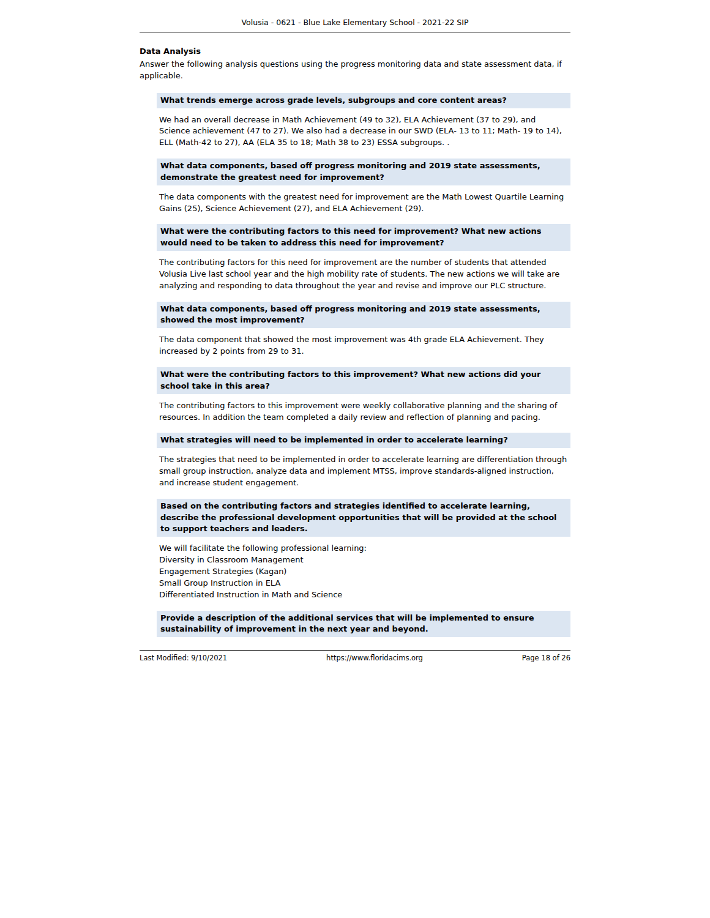Volusia - 0621 - Blue Lake Elementary School - 2021-22 SIP
Data Analysis
Answer the following analysis questions using the progress monitoring data and state assessment data, if applicable.
What trends emerge across grade levels, subgroups and core content areas?
We had an overall decrease in Math Achievement (49 to 32), ELA Achievement (37 to 29), and Science achievement (47 to 27). We also had a decrease in our SWD (ELA- 13 to 11; Math- 19 to 14), ELL (Math-42 to 27), AA (ELA 35 to 18; Math 38 to 23) ESSA subgroups. .
What data components, based off progress monitoring and 2019 state assessments, demonstrate the greatest need for improvement?
The data components with the greatest need for improvement are the Math Lowest Quartile Learning Gains (25), Science Achievement (27), and ELA Achievement (29).
What were the contributing factors to this need for improvement? What new actions would need to be taken to address this need for improvement?
The contributing factors for this need for improvement are the number of students that attended Volusia Live last school year and the high mobility rate of students. The new actions we will take are analyzing and responding to data throughout the year and revise and improve our PLC structure.
What data components, based off progress monitoring and 2019 state assessments, showed the most improvement?
The data component that showed the most improvement was 4th grade ELA Achievement. They increased by 2 points from 29 to 31.
What were the contributing factors to this improvement? What new actions did your school take in this area?
The contributing factors to this improvement were weekly collaborative planning and the sharing of resources. In addition the team completed a daily review and reflection of planning and pacing.
What strategies will need to be implemented in order to accelerate learning?
The strategies that need to be implemented in order to accelerate learning are differentiation through small group instruction, analyze data and implement MTSS, improve standards-aligned instruction, and increase student engagement.
Based on the contributing factors and strategies identified to accelerate learning, describe the professional development opportunities that will be provided at the school to support teachers and leaders.
We will facilitate the following professional learning: Diversity in Classroom Management Engagement Strategies (Kagan) Small Group Instruction in ELA Differentiated Instruction in Math and Science
Provide a description of the additional services that will be implemented to ensure sustainability of improvement in the next year and beyond.
Last Modified: 9/10/2021
https://www.floridacims.org
Page 18 of 26